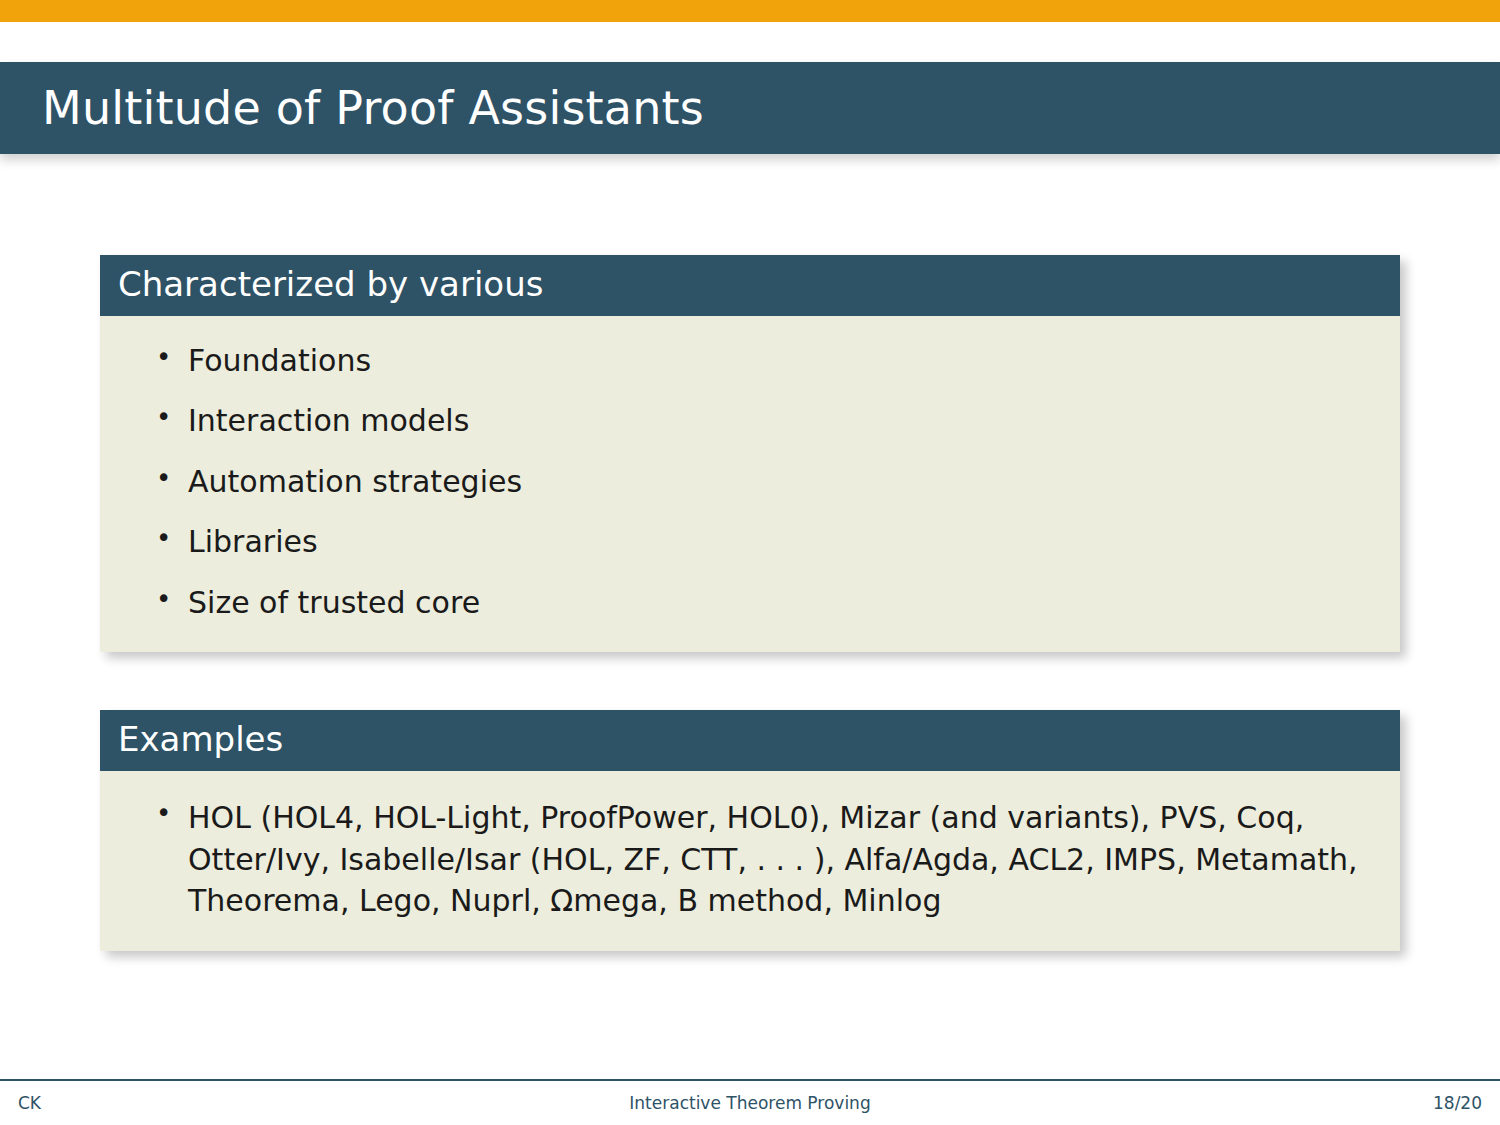Multitude of Proof Assistants
Characterized by various
Foundations
Interaction models
Automation strategies
Libraries
Size of trusted core
Examples
HOL (HOL4, HOL-Light, ProofPower, HOL0), Mizar (and variants), PVS, Coq, Otter/Ivy, Isabelle/Isar (HOL, ZF, CTT, . . . ), Alfa/Agda, ACL2, IMPS, Metamath, Theorema, Lego, Nuprl, Ωmega, B method, Minlog
CK
Interactive Theorem Proving
18/20